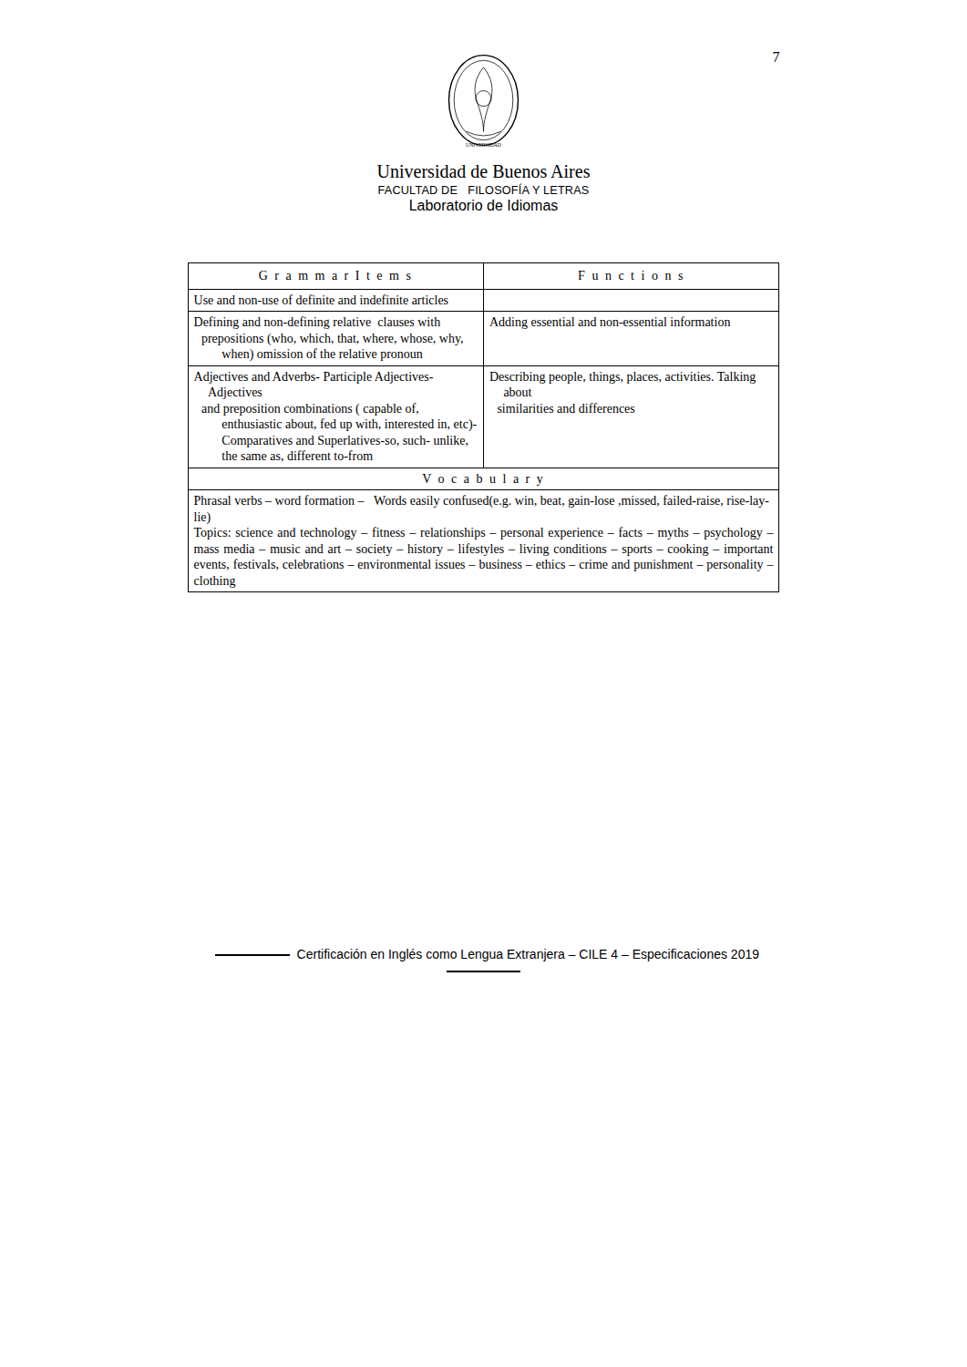7
Universidad de Buenos Aires
FACULTAD DE FILOSOFÍA Y LETRAS
Laboratorio de Idiomas
| G r a m m a r I t e m s | F u n c t i o n s |
| --- | --- |
| Use and non-use of definite and indefinite articles | |
| Defining and non-defining relative clauses with prepositions (who, which, that, where, whose, why, when) omission of the relative pronoun | Adding essential and non-essential information |
| Adjectives and Adverbs- Participle Adjectives- Adjectives and preposition combinations ( capable of, enthusiastic about, fed up with, interested in, etc)- Comparatives and Superlatives-so, such- unlike, the same as, different to-from | Describing people, things, places, activities. Talking about similarities and differences |
| V o c a b u l a r y |
| Phrasal verbs – word formation – Words easily confused(e.g. win, beat, gain-lose ,missed, failed-raise, rise-lay-lie) Topics: science and technology – fitness – relationships – personal experience – facts – myths – psychology – mass media – music and art – society – history – lifestyles – living conditions – sports – cooking – important events, festivals, celebrations – environmental issues – business – ethics – crime and punishment – personality – clothing |
Certificación en Inglés como Lengua Extranjera – CILE 4 – Especificaciones 2019